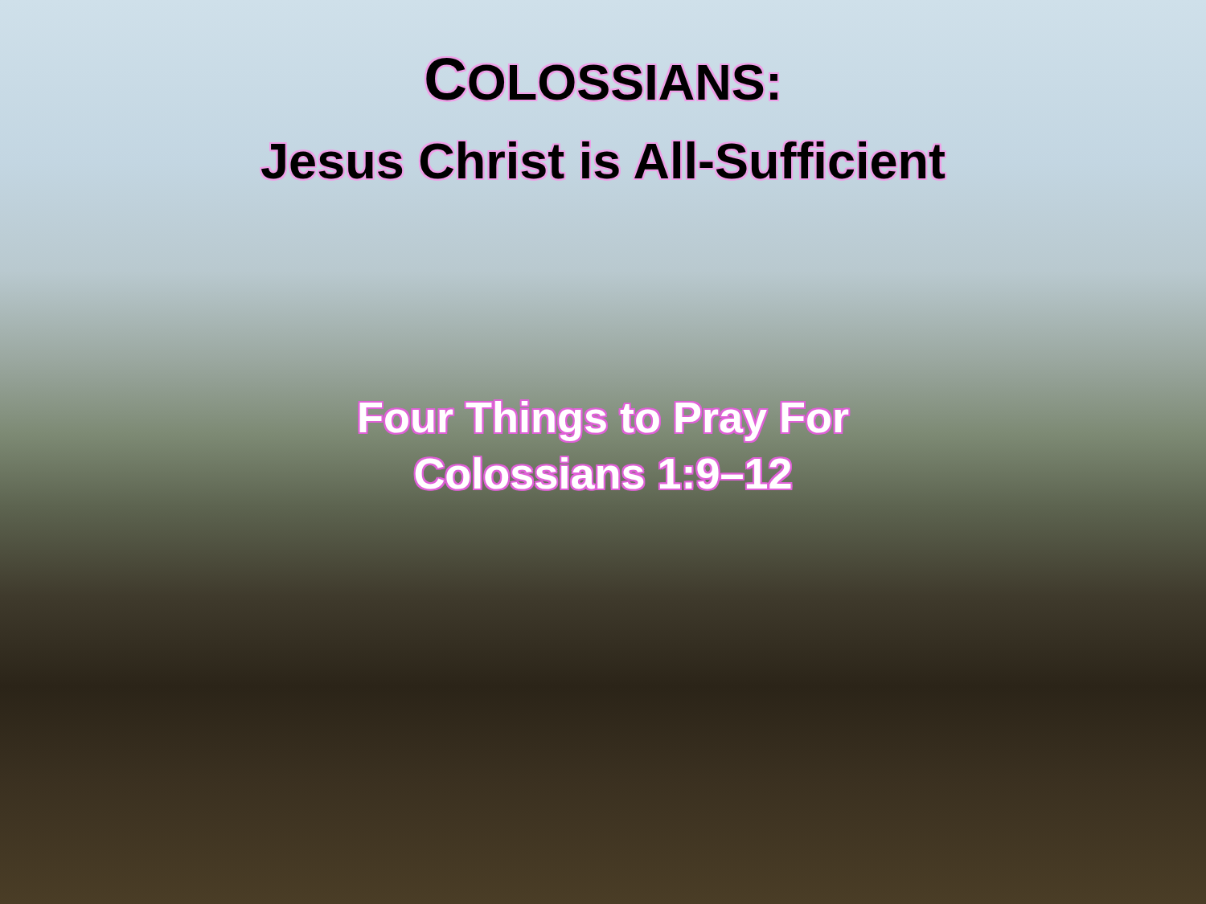COLOSSIANS: Jesus Christ is All-Sufficient
Four Things to Pray For Colossians 1:9–12